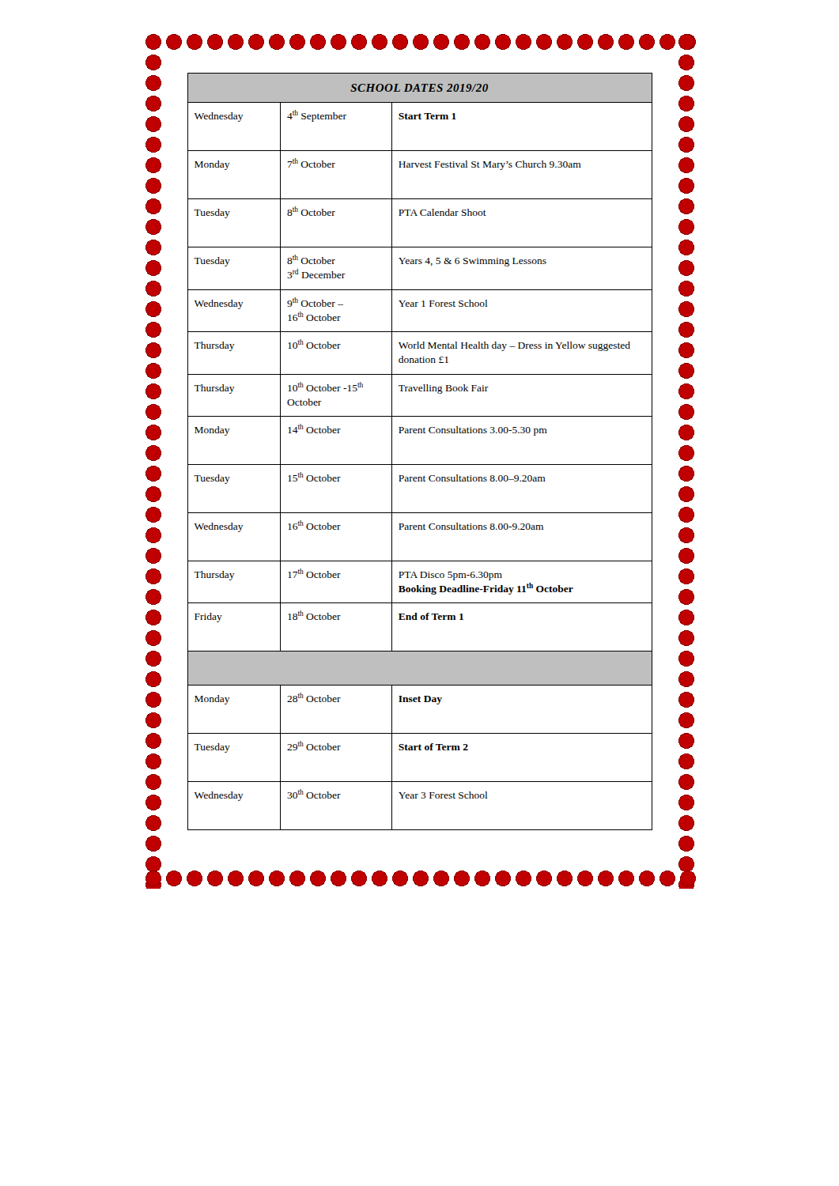| SCHOOL DATES 2019/20 |
| Wednesday | 4 th September | Start Term 1 |
| Monday | 7 th October | Harvest Festival St Mary’s Church 9.30am |
| Tuesday | 8 th October | PTA Calendar Shoot |
| Tuesday | 8 th October 3 rd December | Years 4, 5 & 6 Swimming Lessons |
| Wednesday | 9 th October – 16 th October | Year 1 Forest School |
| Thursday | 10 th October | World Mental Health day – Dress in Yellow suggested donation £1 |
| Thursday | 10 th October -15 th October | Travelling Book Fair |
| Monday | 14 th October | Parent Consultations 3.00-5.30 pm |
| Tuesday | 15 th October | Parent Consultations 8.00–9.20am |
| Wednesday | 16 th October | Parent Consultations 8.00-9.20am |
| Thursday | 17 th October | PTA Disco 5pm-6.30pm Booking Deadline-Friday 11 th October |
| Friday | 18 th October | End of Term 1 |
| Monday | 28 th October | Inset Day |
| Tuesday | 29 th October | Start of Term 2 |
| Wednesday | 30 th October | Year 3 Forest School |